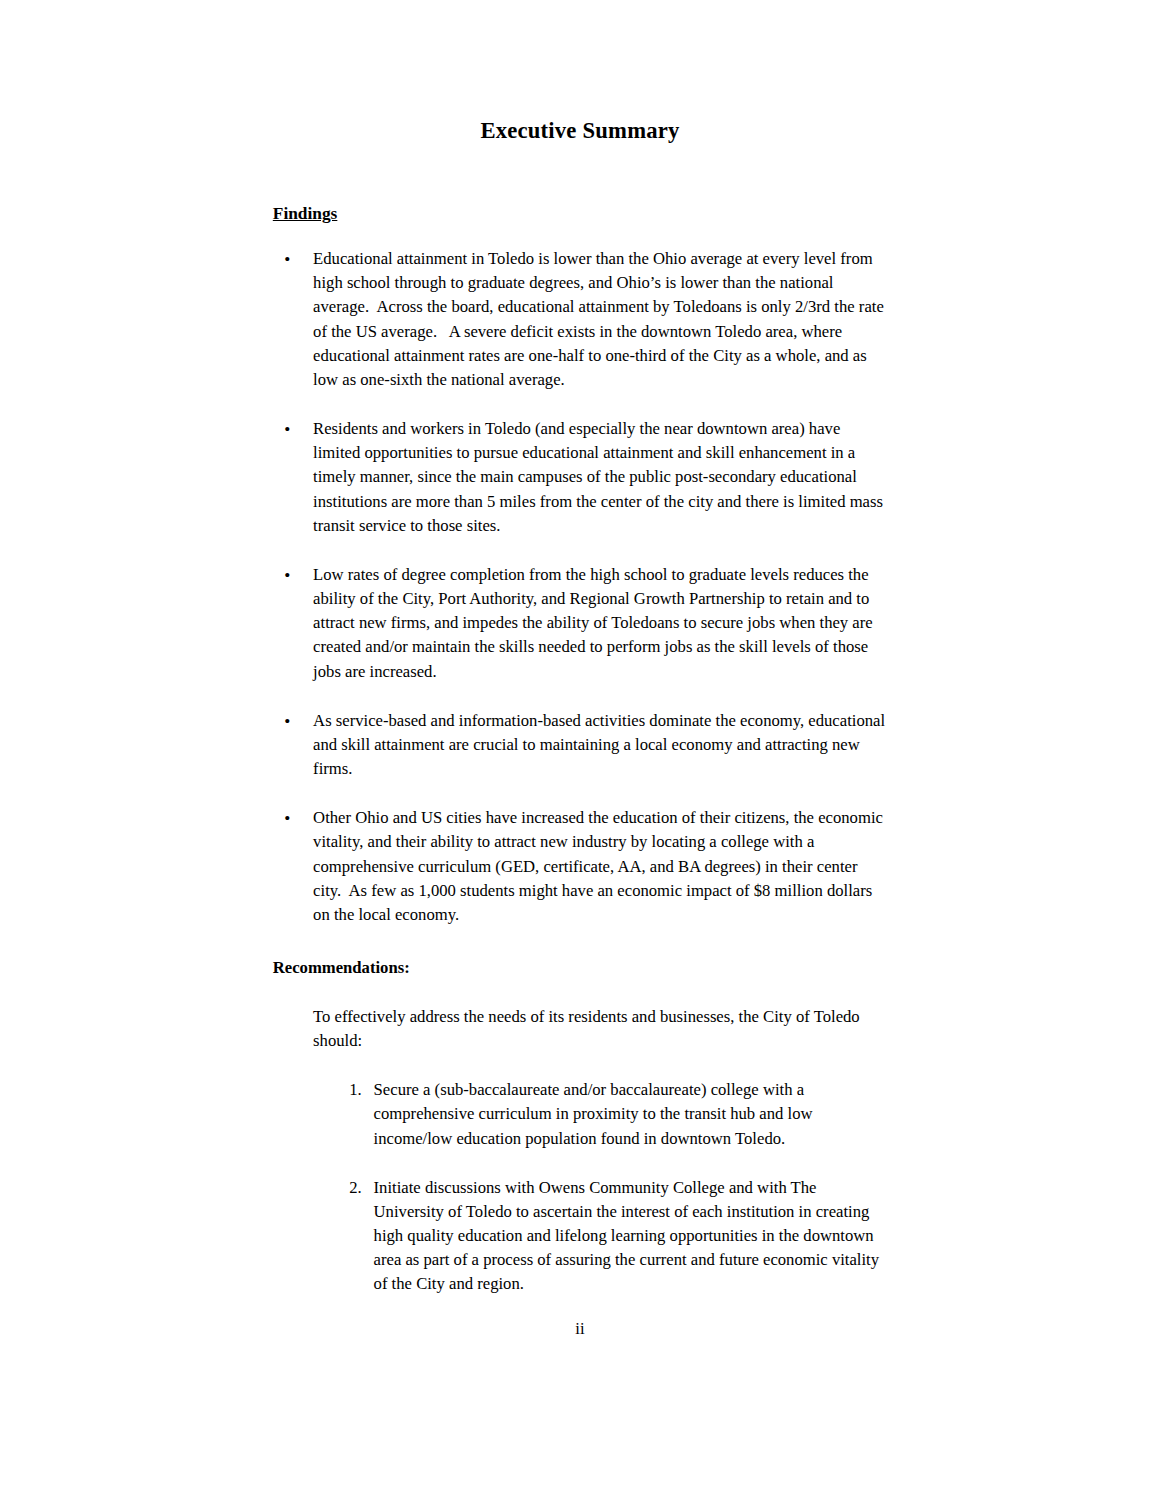Executive Summary
Findings
Educational attainment in Toledo is lower than the Ohio average at every level from high school through to graduate degrees, and Ohio’s is lower than the national average. Across the board, educational attainment by Toledoans is only 2/3rd the rate of the US average. A severe deficit exists in the downtown Toledo area, where educational attainment rates are one-half to one-third of the City as a whole, and as low as one-sixth the national average.
Residents and workers in Toledo (and especially the near downtown area) have limited opportunities to pursue educational attainment and skill enhancement in a timely manner, since the main campuses of the public post-secondary educational institutions are more than 5 miles from the center of the city and there is limited mass transit service to those sites.
Low rates of degree completion from the high school to graduate levels reduces the ability of the City, Port Authority, and Regional Growth Partnership to retain and to attract new firms, and impedes the ability of Toledoans to secure jobs when they are created and/or maintain the skills needed to perform jobs as the skill levels of those jobs are increased.
As service-based and information-based activities dominate the economy, educational and skill attainment are crucial to maintaining a local economy and attracting new firms.
Other Ohio and US cities have increased the education of their citizens, the economic vitality, and their ability to attract new industry by locating a college with a comprehensive curriculum (GED, certificate, AA, and BA degrees) in their center city. As few as 1,000 students might have an economic impact of $8 million dollars on the local economy.
Recommendations:
To effectively address the needs of its residents and businesses, the City of Toledo should:
Secure a (sub-baccalaureate and/or baccalaureate) college with a comprehensive curriculum in proximity to the transit hub and low income/low education population found in downtown Toledo.
Initiate discussions with Owens Community College and with The University of Toledo to ascertain the interest of each institution in creating high quality education and lifelong learning opportunities in the downtown area as part of a process of assuring the current and future economic vitality of the City and region.
ii